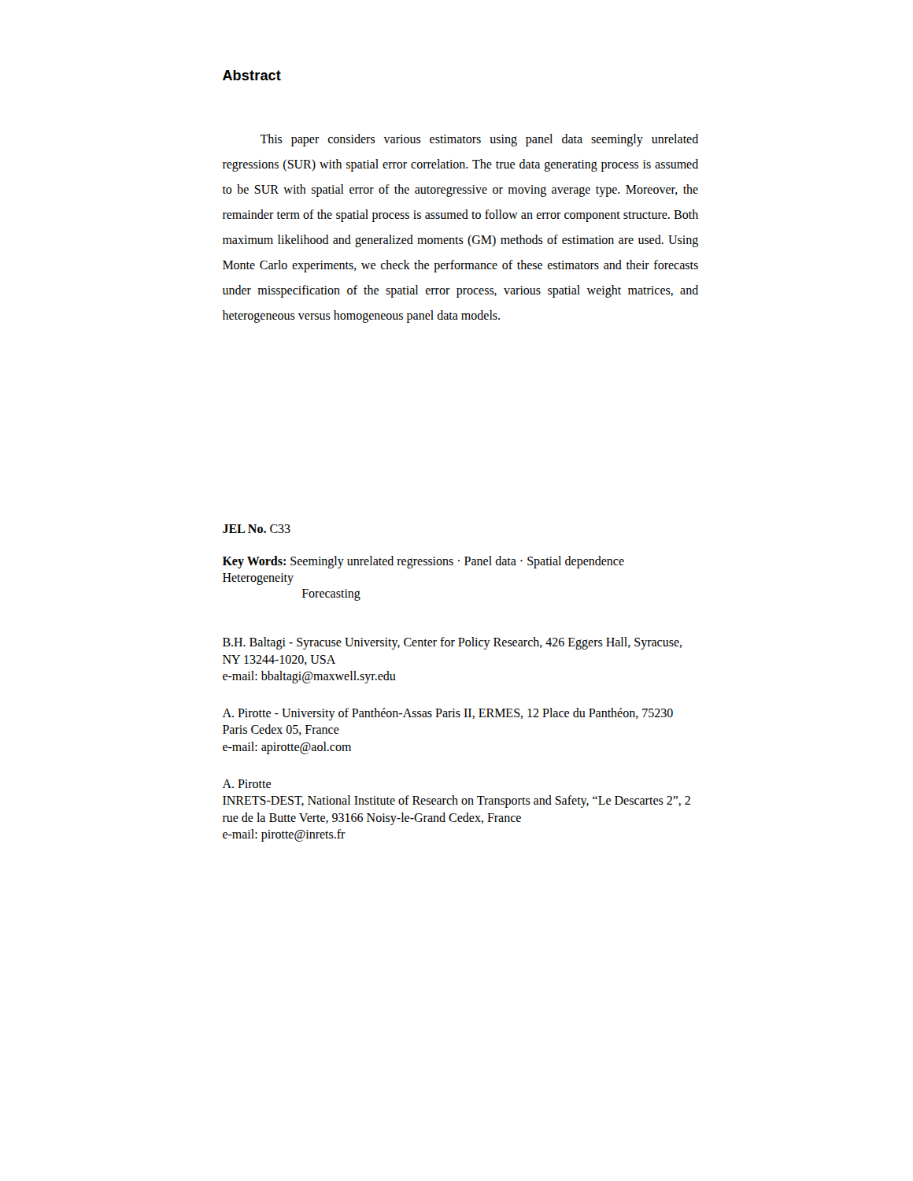Abstract
This paper considers various estimators using panel data seemingly unrelated regressions (SUR) with spatial error correlation. The true data generating process is assumed to be SUR with spatial error of the autoregressive or moving average type. Moreover, the remainder term of the spatial process is assumed to follow an error component structure. Both maximum likelihood and generalized moments (GM) methods of estimation are used. Using Monte Carlo experiments, we check the performance of these estimators and their forecasts under misspecification of the spatial error process, various spatial weight matrices, and heterogeneous versus homogeneous panel data models.
JEL No. C33
Key Words: Seemingly unrelated regressions · Panel data · Spatial dependence Heterogeneity Forecasting
B.H. Baltagi - Syracuse University, Center for Policy Research, 426 Eggers Hall, Syracuse, NY 13244-1020, USA
e-mail: bbaltagi@maxwell.syr.edu
A. Pirotte - University of Panthéon-Assas Paris II, ERMES, 12 Place du Panthéon, 75230 Paris Cedex 05, France
e-mail: apirotte@aol.com
A. Pirotte
INRETS-DEST, National Institute of Research on Transports and Safety, “Le Descartes 2”, 2 rue de la Butte Verte, 93166 Noisy-le-Grand Cedex, France
e-mail: pirotte@inrets.fr